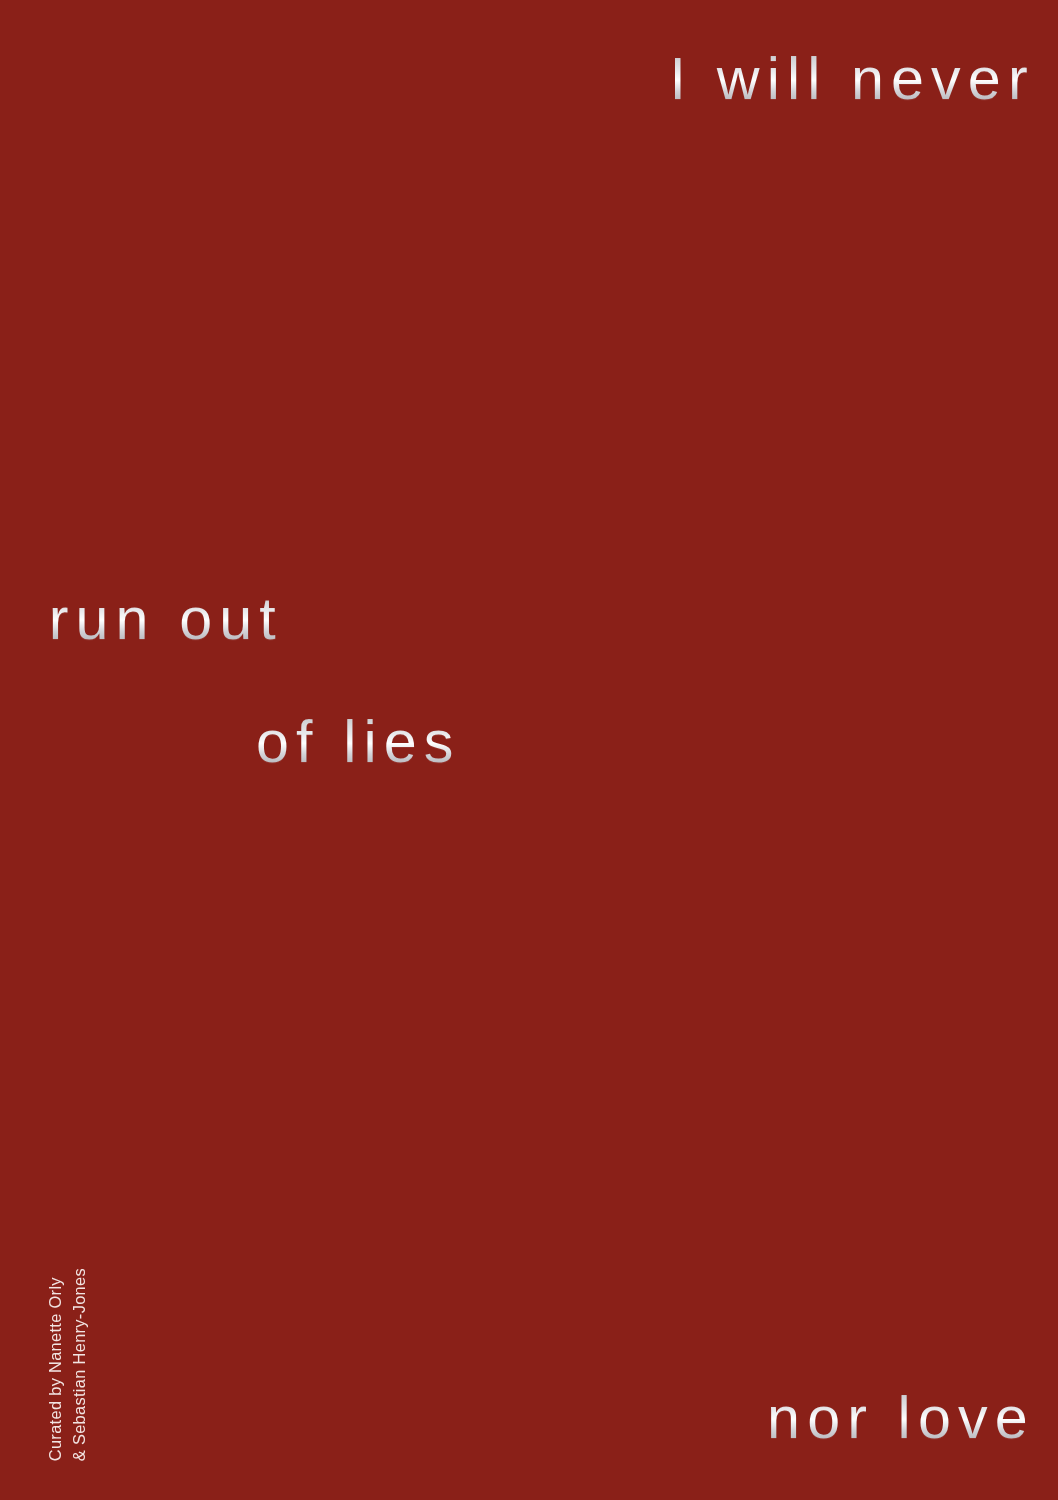I will never run out of lies nor love
I will never
run out
of lies
nor love
Curated by Nanette Orly & Sebastian Henry-Jones